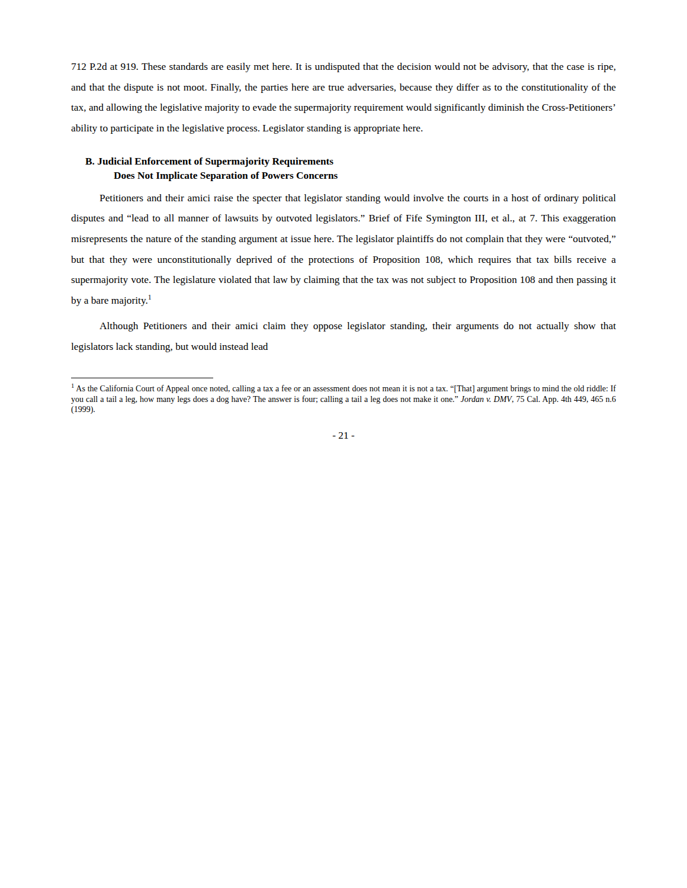712 P.2d at 919. These standards are easily met here. It is undisputed that the decision would not be advisory, that the case is ripe, and that the dispute is not moot. Finally, the parties here are true adversaries, because they differ as to the constitutionality of the tax, and allowing the legislative majority to evade the supermajority requirement would significantly diminish the Cross-Petitioners’ ability to participate in the legislative process. Legislator standing is appropriate here.
B. Judicial Enforcement of Supermajority RequirementsDoes Not Implicate Separation of Powers Concerns
Petitioners and their amici raise the specter that legislator standing would involve the courts in a host of ordinary political disputes and “lead to all manner of lawsuits by outvoted legislators.” Brief of Fife Symington III, et al., at 7. This exaggeration misrepresents the nature of the standing argument at issue here. The legislator plaintiffs do not complain that they were “outvoted,” but that they were unconstitutionally deprived of the protections of Proposition 108, which requires that tax bills receive a supermajority vote. The legislature violated that law by claiming that the tax was not subject to Proposition 108 and then passing it by a bare majority.1
Although Petitioners and their amici claim they oppose legislator standing, their arguments do not actually show that legislators lack standing, but would instead lead
1 As the California Court of Appeal once noted, calling a tax a fee or an assessment does not mean it is not a tax. “[That] argument brings to mind the old riddle: If you call a tail a leg, how many legs does a dog have? The answer is four; calling a tail a leg does not make it one.” Jordan v. DMV, 75 Cal. App. 4th 449, 465 n.6 (1999).
- 21 -